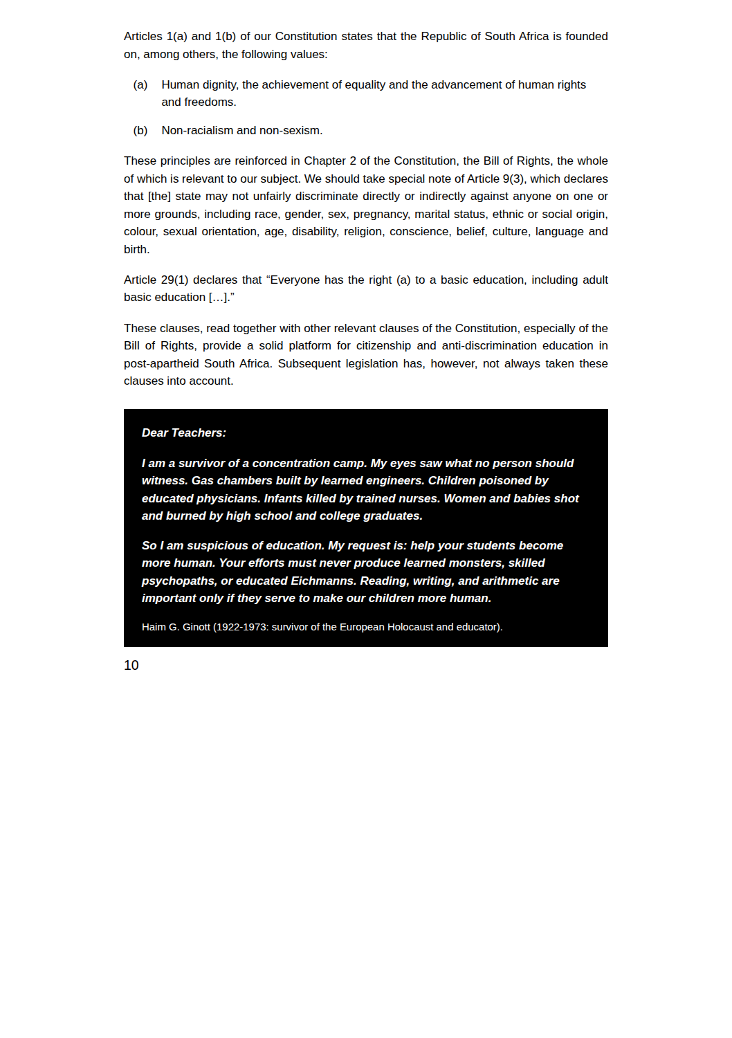Articles 1(a) and 1(b) of our Constitution states that the Republic of South Africa is founded on, among others, the following values:
(a) Human dignity, the achievement of equality and the advancement of human rights and freedoms.
(b) Non-racialism and non-sexism.
These principles are reinforced in Chapter 2 of the Constitution, the Bill of Rights, the whole of which is relevant to our subject. We should take special note of Article 9(3), which declares that [the] state may not unfairly discriminate directly or indirectly against anyone on one or more grounds, including race, gender, sex, pregnancy, marital status, ethnic or social origin, colour, sexual orientation, age, disability, religion, conscience, belief, culture, language and birth.
Article 29(1) declares that “Everyone has the right (a) to a basic education, including adult basic education […].”
These clauses, read together with other relevant clauses of the Constitution, especially of the Bill of Rights, provide a solid platform for citizenship and anti-discrimination education in post-apartheid South Africa. Subsequent legislation has, however, not always taken these clauses into account.
Dear Teachers:
I am a survivor of a concentration camp. My eyes saw what no person should witness. Gas chambers built by learned engineers. Children poisoned by educated physicians. Infants killed by trained nurses. Women and babies shot and burned by high school and college graduates.
So I am suspicious of education. My request is: help your students become more human. Your efforts must never produce learned monsters, skilled psychopaths, or educated Eichmanns. Reading, writing, and arithmetic are important only if they serve to make our children more human.
Haim G. Ginott (1922-1973: survivor of the European Holocaust and educator).
10